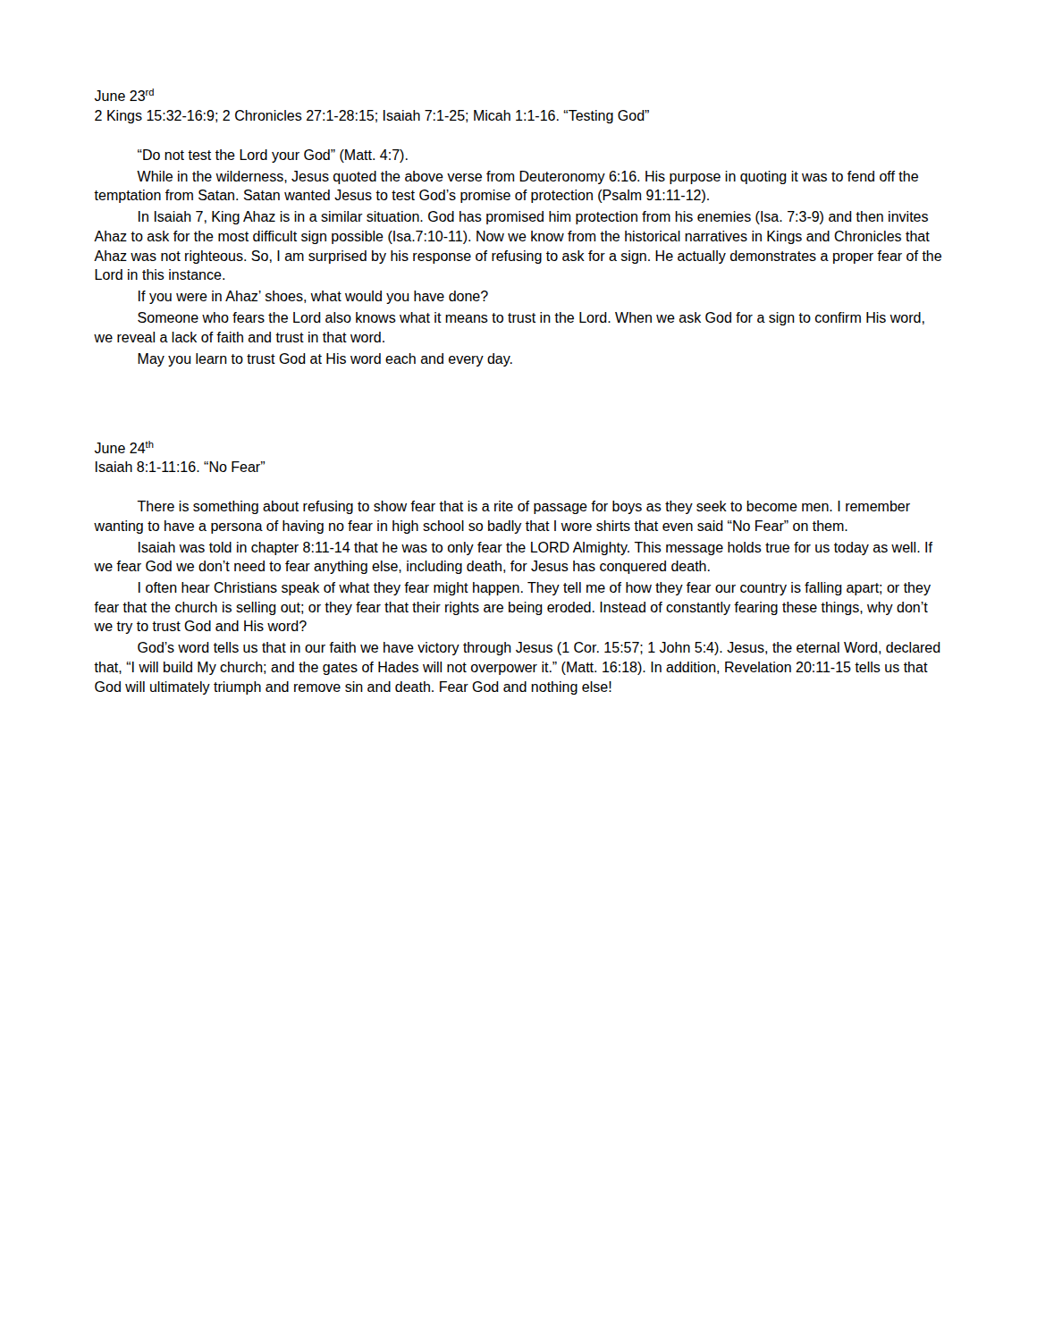June 23rd
2 Kings 15:32-16:9; 2 Chronicles 27:1-28:15; Isaiah 7:1-25; Micah 1:1-16. “Testing God”
“Do not test the Lord your God” (Matt. 4:7).
While in the wilderness, Jesus quoted the above verse from Deuteronomy 6:16. His purpose in quoting it was to fend off the temptation from Satan. Satan wanted Jesus to test God’s promise of protection (Psalm 91:11-12).
In Isaiah 7, King Ahaz is in a similar situation. God has promised him protection from his enemies (Isa. 7:3-9) and then invites Ahaz to ask for the most difficult sign possible (Isa.7:10-11). Now we know from the historical narratives in Kings and Chronicles that Ahaz was not righteous. So, I am surprised by his response of refusing to ask for a sign. He actually demonstrates a proper fear of the Lord in this instance.
If you were in Ahaz’ shoes, what would you have done?
Someone who fears the Lord also knows what it means to trust in the Lord. When we ask God for a sign to confirm His word, we reveal a lack of faith and trust in that word.
May you learn to trust God at His word each and every day.
June 24th
Isaiah 8:1-11:16. “No Fear”
There is something about refusing to show fear that is a rite of passage for boys as they seek to become men. I remember wanting to have a persona of having no fear in high school so badly that I wore shirts that even said “No Fear” on them.
Isaiah was told in chapter 8:11-14 that he was to only fear the LORD Almighty. This message holds true for us today as well. If we fear God we don’t need to fear anything else, including death, for Jesus has conquered death.
I often hear Christians speak of what they fear might happen. They tell me of how they fear our country is falling apart; or they fear that the church is selling out; or they fear that their rights are being eroded. Instead of constantly fearing these things, why don’t we try to trust God and His word?
God’s word tells us that in our faith we have victory through Jesus (1 Cor. 15:57; 1 John 5:4). Jesus, the eternal Word, declared that, “I will build My church; and the gates of Hades will not overpower it.” (Matt. 16:18). In addition, Revelation 20:11-15 tells us that God will ultimately triumph and remove sin and death. Fear God and nothing else!